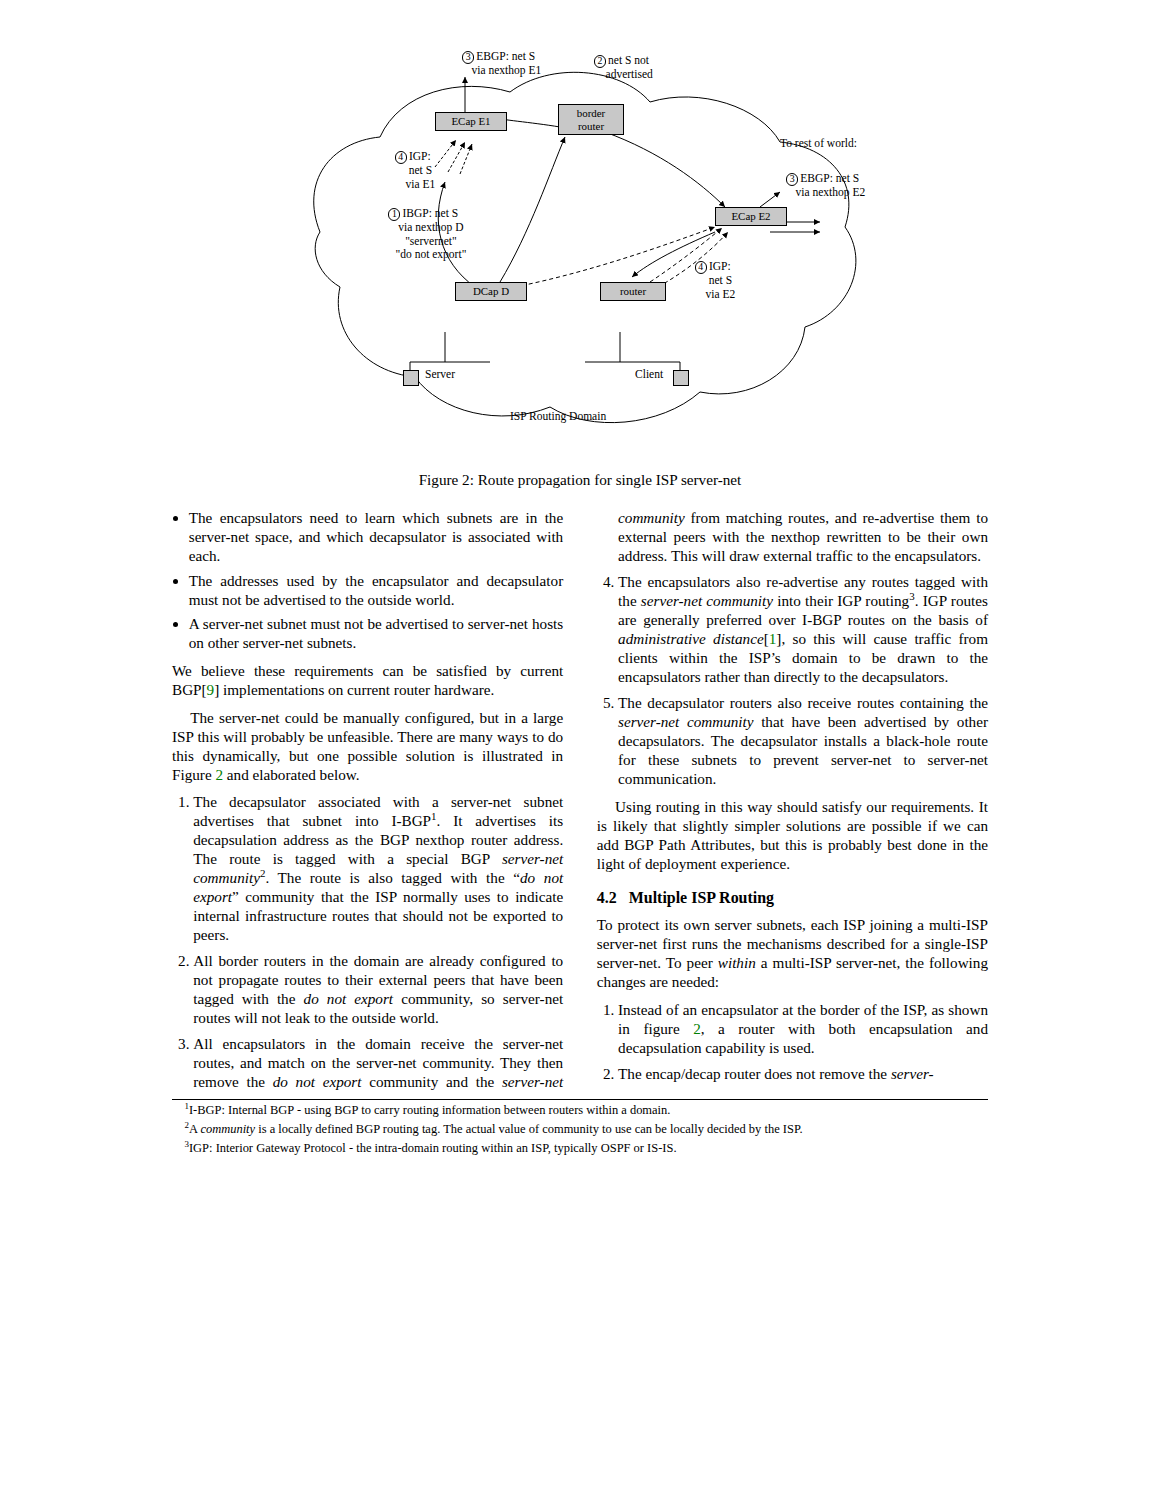ECap E1
border
router
ECap E2
DCap D
router
3 EBGP: net S
via nexthop E1
2net S not
advertised
To rest of world:
3 EBGP: net S
via nexthop E2
4 IGP:
net S
via E1
1 IBGP: net S
via nexthop D
"servernet"
"do not export"
4 IGP:
net S
via E2
Server
Client
ISP Routing Domain
Figure 2: Route propagation for single ISP server-net
The encapsulators need to learn which subnets are in the server-net space, and which decapsulator is associated with each.
The addresses used by the encapsulator and decapsulator must not be advertised to the outside world.
A server-net subnet must not be advertised to server-net hosts on other server-net subnets.
We believe these requirements can be satisfied by current BGP[9] implementations on current router hardware.
The server-net could be manually configured, but in a large ISP this will probably be unfeasible. There are many ways to do this dynamically, but one possible solution is illustrated in Figure 2 and elaborated below.
The decapsulator associated with a server-net subnet advertises that subnet into I-BGP1. It advertises its decapsulation address as the BGP nexthop router address. The route is tagged with a special BGP server-net community2. The route is also tagged with the “do not export” community that the ISP normally uses to indicate internal infrastructure routes that should not be exported to peers.
All border routers in the domain are already configured to not propagate routes to their external peers that have been tagged with the do not export community, so server-net routes will not leak to the outside world.
All encapsulators in the domain receive the server-net routes, and match on the server-net community. They then remove the do not export community and the server-net community from matching routes, and re-advertise them to external peers with the nexthop rewritten to be their own address. This will draw external traffic to the encapsulators.
The encapsulators also re-advertise any routes tagged with the server-net community into their IGP routing3. IGP routes are generally preferred over I-BGP routes on the basis of administrative distance[1], so this will cause traffic from clients within the ISP’s domain to be drawn to the encapsulators rather than directly to the decapsulators.
The decapsulator routers also receive routes containing the server-net community that have been advertised by other decapsulators. The decapsulator installs a black-hole route for these subnets to prevent server-net to server-net communication.
Using routing in this way should satisfy our requirements. It is likely that slightly simpler solutions are possible if we can add BGP Path Attributes, but this is probably best done in the light of deployment experience.
4.2 Multiple ISP Routing
To protect its own server subnets, each ISP joining a multi-ISP server-net first runs the mechanisms described for a single-ISP server-net. To peer within a multi-ISP server-net, the following changes are needed:
Instead of an encapsulator at the border of the ISP, as shown in figure 2, a router with both encapsulation and decapsulation capability is used.
The encap/decap router does not remove the server-
1I-BGP: Internal BGP - using BGP to carry routing information between routers within a domain.
2A community is a locally defined BGP routing tag. The actual value of community to use can be locally decided by the ISP.
3IGP: Interior Gateway Protocol - the intra-domain routing within an ISP, typically OSPF or IS-IS.